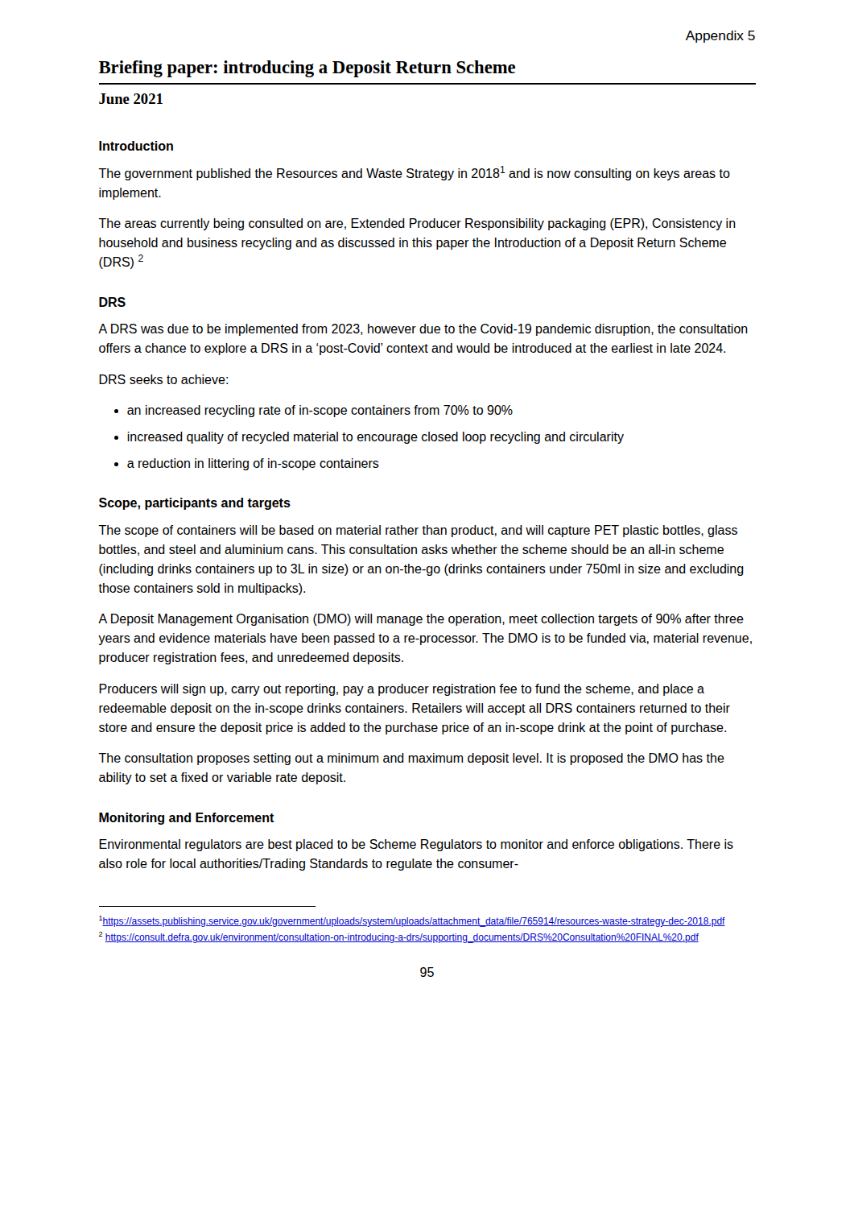Appendix 5
Briefing paper: introducing a Deposit Return Scheme
June 2021
Introduction
The government published the Resources and Waste Strategy in 20181 and is now consulting on keys areas to implement.
The areas currently being consulted on are, Extended Producer Responsibility packaging (EPR), Consistency in household and business recycling and as discussed in this paper the Introduction of a Deposit Return Scheme (DRS) 2
DRS
A DRS was due to be implemented from 2023, however due to the Covid-19 pandemic disruption, the consultation offers a chance to explore a DRS in a ‘post-Covid’ context and would be introduced at the earliest in late 2024.
DRS seeks to achieve:
an increased recycling rate of in-scope containers from 70% to 90%
increased quality of recycled material to encourage closed loop recycling and circularity
a reduction in littering of in-scope containers
Scope, participants and targets
The scope of containers will be based on material rather than product, and will capture PET plastic bottles, glass bottles, and steel and aluminium cans. This consultation asks whether the scheme should be an all-in scheme (including drinks containers up to 3L in size) or an on-the-go (drinks containers under 750ml in size and excluding those containers sold in multipacks).
A Deposit Management Organisation (DMO) will manage the operation, meet collection targets of 90% after three years and evidence materials have been passed to a re-processor. The DMO is to be funded via, material revenue, producer registration fees, and unredeemed deposits.
Producers will sign up, carry out reporting, pay a producer registration fee to fund the scheme, and place a redeemable deposit on the in-scope drinks containers. Retailers will accept all DRS containers returned to their store and ensure the deposit price is added to the purchase price of an in-scope drink at the point of purchase.
The consultation proposes setting out a minimum and maximum deposit level. It is proposed the DMO has the ability to set a fixed or variable rate deposit.
Monitoring and Enforcement
Environmental regulators are best placed to be Scheme Regulators to monitor and enforce obligations. There is also role for local authorities/Trading Standards to regulate the consumer-
1https://assets.publishing.service.gov.uk/government/uploads/system/uploads/attachment_data/file/765914/resources-waste-strategy-dec-2018.pdf
2 https://consult.defra.gov.uk/environment/consultation-on-introducing-a-drs/supporting_documents/DRS%20Consultation%20FINAL%20.pdf
95